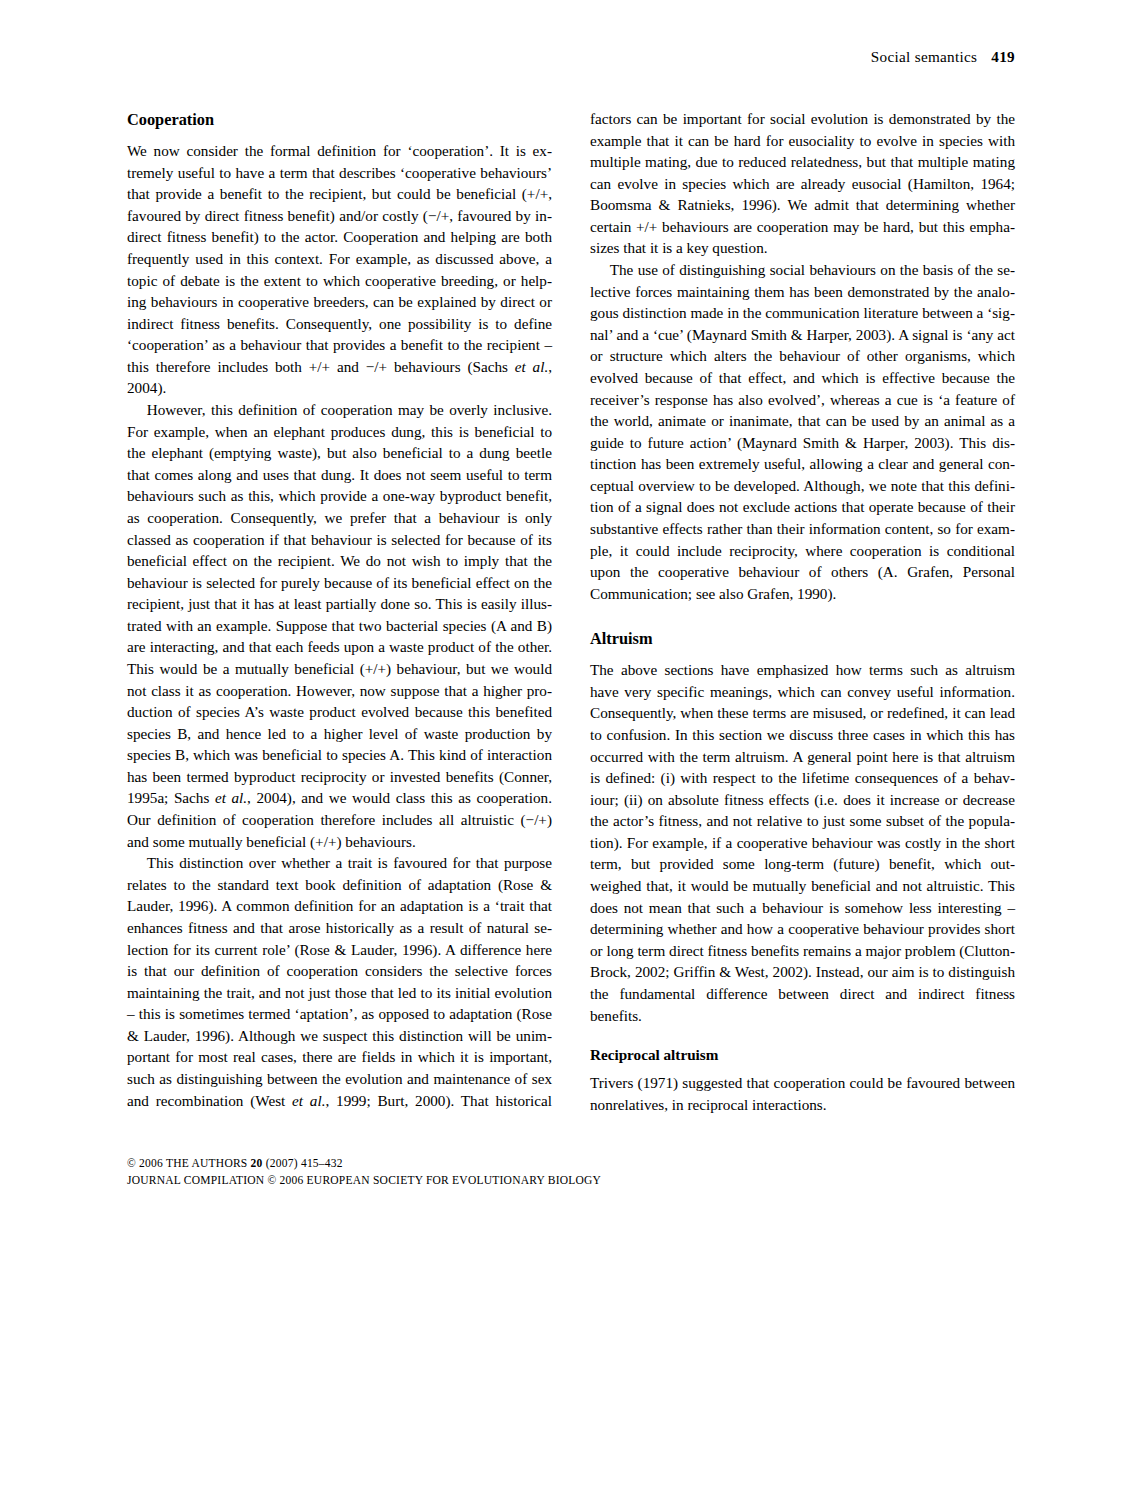Social semantics 419
Cooperation
We now consider the formal definition for ‘cooperation’. It is extremely useful to have a term that describes ‘cooperative behaviours’ that provide a benefit to the recipient, but could be beneficial (+/+, favoured by direct fitness benefit) and/or costly (−/+, favoured by indirect fitness benefit) to the actor. Cooperation and helping are both frequently used in this context. For example, as discussed above, a topic of debate is the extent to which cooperative breeding, or helping behaviours in cooperative breeders, can be explained by direct or indirect fitness benefits. Consequently, one possibility is to define ‘cooperation’ as a behaviour that provides a benefit to the recipient – this therefore includes both +/+ and −/+ behaviours (Sachs et al., 2004).
However, this definition of cooperation may be overly inclusive. For example, when an elephant produces dung, this is beneficial to the elephant (emptying waste), but also beneficial to a dung beetle that comes along and uses that dung. It does not seem useful to term behaviours such as this, which provide a one-way byproduct benefit, as cooperation. Consequently, we prefer that a behaviour is only classed as cooperation if that behaviour is selected for because of its beneficial effect on the recipient. We do not wish to imply that the behaviour is selected for purely because of its beneficial effect on the recipient, just that it has at least partially done so. This is easily illustrated with an example. Suppose that two bacterial species (A and B) are interacting, and that each feeds upon a waste product of the other. This would be a mutually beneficial (+/+) behaviour, but we would not class it as cooperation. However, now suppose that a higher production of species A’s waste product evolved because this benefited species B, and hence led to a higher level of waste production by species B, which was beneficial to species A. This kind of interaction has been termed byproduct reciprocity or invested benefits (Conner, 1995a; Sachs et al., 2004), and we would class this as cooperation. Our definition of cooperation therefore includes all altruistic (−/+) and some mutually beneficial (+/+) behaviours.
This distinction over whether a trait is favoured for that purpose relates to the standard text book definition of adaptation (Rose & Lauder, 1996). A common definition for an adaptation is a ‘trait that enhances fitness and that arose historically as a result of natural selection for its current role’ (Rose & Lauder, 1996). A difference here is that our definition of cooperation considers the selective forces maintaining the trait, and not just those that led to its initial evolution – this is sometimes termed ‘aptation’, as opposed to adaptation (Rose & Lauder, 1996). Although we suspect this distinction will be unimportant for most real cases, there are fields in which it is important, such as distinguishing between the evolution and maintenance of sex and recombination (West et al., 1999; Burt, 2000). That historical factors can be important for social evolution is demonstrated by the example that it can be hard for eusociality to evolve in species with multiple mating, due to reduced relatedness, but that multiple mating can evolve in species which are already eusocial (Hamilton, 1964; Boomsma & Ratnieks, 1996). We admit that determining whether certain +/+ behaviours are cooperation may be hard, but this emphasizes that it is a key question.
The use of distinguishing social behaviours on the basis of the selective forces maintaining them has been demonstrated by the analogous distinction made in the communication literature between a ‘signal’ and a ‘cue’ (Maynard Smith & Harper, 2003). A signal is ‘any act or structure which alters the behaviour of other organisms, which evolved because of that effect, and which is effective because the receiver’s response has also evolved’, whereas a cue is ‘a feature of the world, animate or inanimate, that can be used by an animal as a guide to future action’ (Maynard Smith & Harper, 2003). This distinction has been extremely useful, allowing a clear and general conceptual overview to be developed. Although, we note that this definition of a signal does not exclude actions that operate because of their substantive effects rather than their information content, so for example, it could include reciprocity, where cooperation is conditional upon the cooperative behaviour of others (A. Grafen, Personal Communication; see also Grafen, 1990).
Altruism
The above sections have emphasized how terms such as altruism have very specific meanings, which can convey useful information. Consequently, when these terms are misused, or redefined, it can lead to confusion. In this section we discuss three cases in which this has occurred with the term altruism. A general point here is that altruism is defined: (i) with respect to the lifetime consequences of a behaviour; (ii) on absolute fitness effects (i.e. does it increase or decrease the actor’s fitness, and not relative to just some subset of the population). For example, if a cooperative behaviour was costly in the short term, but provided some long-term (future) benefit, which outweighed that, it would be mutually beneficial and not altruistic. This does not mean that such a behaviour is somehow less interesting – determining whether and how a cooperative behaviour provides short or long term direct fitness benefits remains a major problem (Clutton-Brock, 2002; Griffin & West, 2002). Instead, our aim is to distinguish the fundamental difference between direct and indirect fitness benefits.
Reciprocal altruism
Trivers (1971) suggested that cooperation could be favoured between nonrelatives, in reciprocal interactions.
© 2006 THE AUTHORS 20 (2007) 415–432
JOURNAL COMPILATION © 2006 EUROPEAN SOCIETY FOR EVOLUTIONARY BIOLOGY